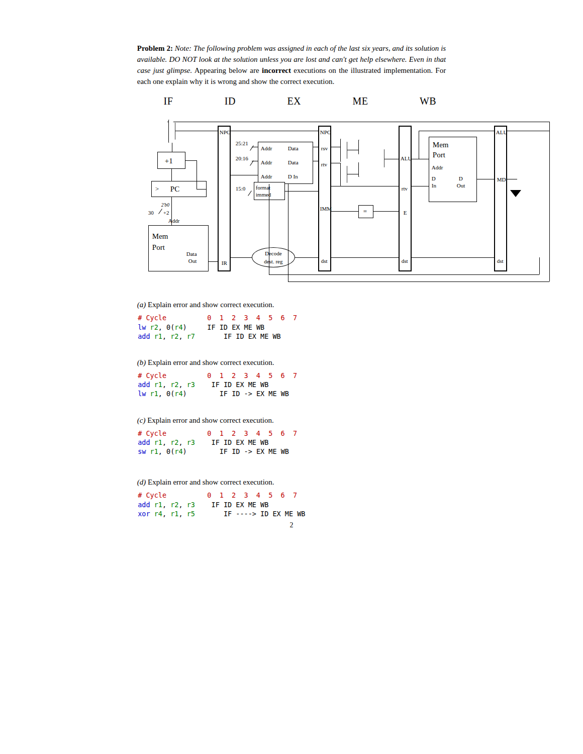Problem 2: Note: The following problem was assigned in each of the last six years, and its solution is available. DO NOT look at the solution unless you are lost and can't get help elsewhere. Even in that case just glimpse. Appearing below are incorrect executions on the illustrated implementation. For each one explain why it is wrong and show the correct execution.
IF ID EX ME WB
+1
>
PC
30
2'b0
+2
Addr
Mem
Port
Data
Out
NPC
IR
25:21
20:16
Addr
Data
Addr
Data
Addr
D In
15:0
format
immed
Decode
dest. reg
NPC
rsv
rtv
IMM
dst
=
ALU
rtv
E
dst
Mem
Port
Addr
D
In
D
Out
ALU
MD
dst
(a) Explain error and show correct execution.
# Cycle          0  1  2  3  4  5  6  7
lw r2, 0(r4)     IF ID EX ME WB
add r1, r2, r7       IF ID EX ME WB
(b) Explain error and show correct execution.
# Cycle          0  1  2  3  4  5  6  7
add r1, r2, r3    IF ID EX ME WB
lw r1, 0(r4)        IF ID -> EX ME WB
(c) Explain error and show correct execution.
# Cycle          0  1  2  3  4  5  6  7
add r1, r2, r3    IF ID EX ME WB
sw r1, 0(r4)        IF ID -> EX ME WB
(d) Explain error and show correct execution.
# Cycle          0  1  2  3  4  5  6  7
add r1, r2, r3    IF ID EX ME WB
xor r4, r1, r5       IF ----> ID EX ME WB
2